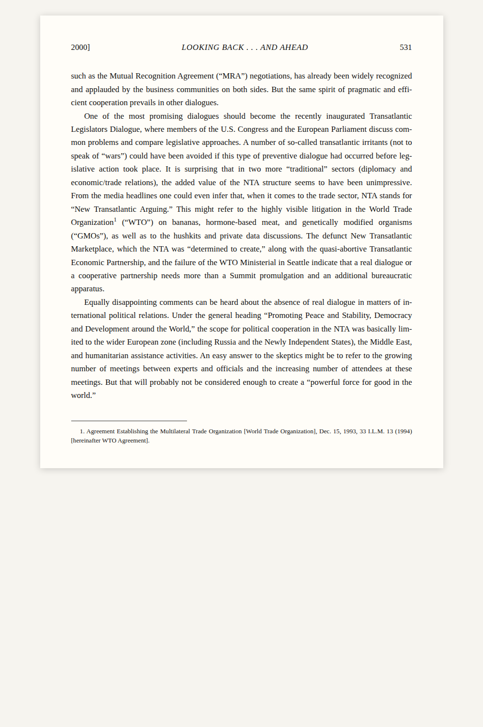2000] LOOKING BACK . . . AND AHEAD 531
such as the Mutual Recognition Agreement (“MRA”) negotiations, has already been widely recognized and applauded by the business communities on both sides. But the same spirit of pragmatic and efficient cooperation prevails in other dialogues.
One of the most promising dialogues should become the recently inaugurated Transatlantic Legislators Dialogue, where members of the U.S. Congress and the European Parliament discuss common problems and compare legislative approaches. A number of so-called transatlantic irritants (not to speak of “wars”) could have been avoided if this type of preventive dialogue had occurred before legislative action took place. It is surprising that in two more “traditional” sectors (diplomacy and economic/trade relations), the added value of the NTA structure seems to have been unimpressive. From the media headlines one could even infer that, when it comes to the trade sector, NTA stands for “New Transatlantic Arguing.” This might refer to the highly visible litigation in the World Trade Organization1 (“WTO”) on bananas, hormone-based meat, and genetically modified organisms (“GMOs”), as well as to the hushkits and private data discussions. The defunct New Transatlantic Marketplace, which the NTA was “determined to create,” along with the quasi-abortive Transatlantic Economic Partnership, and the failure of the WTO Ministerial in Seattle indicate that a real dialogue or a cooperative partnership needs more than a Summit promulgation and an additional bureaucratic apparatus.
Equally disappointing comments can be heard about the absence of real dialogue in matters of international political relations. Under the general heading “Promoting Peace and Stability, Democracy and Development around the World,” the scope for political cooperation in the NTA was basically limited to the wider European zone (including Russia and the Newly Independent States), the Middle East, and humanitarian assistance activities. An easy answer to the skeptics might be to refer to the growing number of meetings between experts and officials and the increasing number of attendees at these meetings. But that will probably not be considered enough to create a “powerful force for good in the world.”
1. Agreement Establishing the Multilateral Trade Organization [World Trade Organization], Dec. 15, 1993, 33 I.L.M. 13 (1994) [hereinafter WTO Agreement].